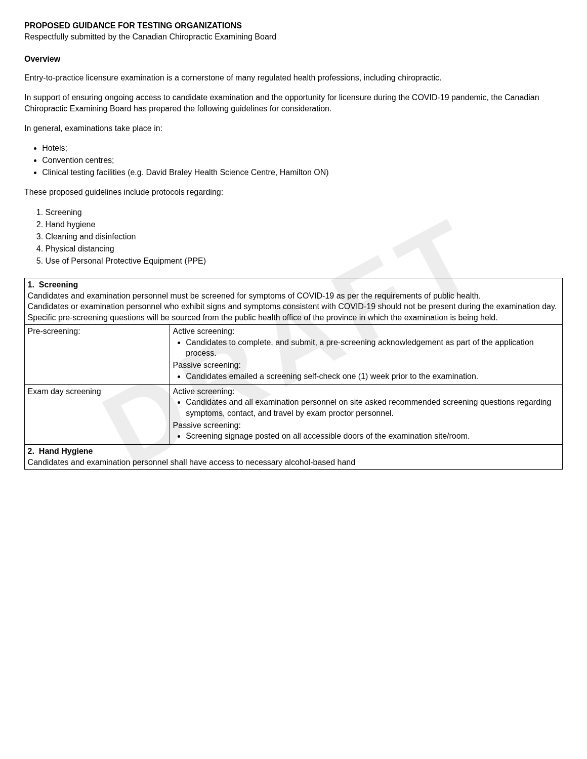Proposed Guidance for Testing Organizations
Respectfully submitted by the Canadian Chiropractic Examining Board
Overview
Entry-to-practice licensure examination is a cornerstone of many regulated health professions, including chiropractic.
In support of ensuring ongoing access to candidate examination and the opportunity for licensure during the COVID-19 pandemic, the Canadian Chiropractic Examining Board has prepared the following guidelines for consideration.
In general, examinations take place in:
Hotels;
Convention centres;
Clinical testing facilities (e.g. David Braley Health Science Centre, Hamilton ON)
These proposed guidelines include protocols regarding:
Screening
Hand hygiene
Cleaning and disinfection
Physical distancing
Use of Personal Protective Equipment (PPE)
| 1. Screening Candidates and examination personnel must be screened for symptoms of COVID-19 as per the requirements of public health. Candidates or examination personnel who exhibit signs and symptoms consistent with COVID-19 should not be present during the examination day. Specific pre-screening questions will be sourced from the public health office of the province in which the examination is being held. |
| Pre-screening: | Active screening: Candidates to complete, and submit, a pre-screening acknowledgement as part of the application process. Passive screening: Candidates emailed a screening self-check one (1) week prior to the examination. |
| Exam day screening | Active screening: Candidates and all examination personnel on site asked recommended screening questions regarding symptoms, contact, and travel by exam proctor personnel. Passive screening: Screening signage posted on all accessible doors of the examination site/room. |
| 2. Hand Hygiene Candidates and examination personnel shall have access to necessary alcohol-based hand |